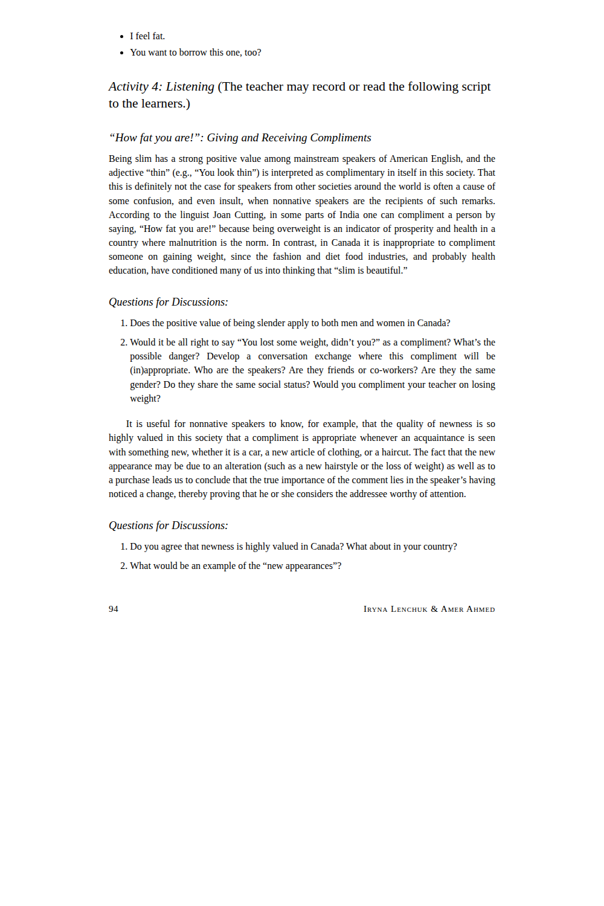I feel fat.
You want to borrow this one, too?
Activity 4: Listening (The teacher may record or read the following script to the learners.)
“How fat you are!”: Giving and Receiving Compliments
Being slim has a strong positive value among mainstream speakers of American English, and the adjective “thin” (e.g., “You look thin”) is interpreted as complimentary in itself in this society. That this is definitely not the case for speakers from other societies around the world is often a cause of some confusion, and even insult, when nonnative speakers are the recipients of such remarks. According to the linguist Joan Cutting, in some parts of India one can compliment a person by saying, “How fat you are!” because being overweight is an indicator of prosperity and health in a country where malnutrition is the norm. In contrast, in Canada it is inappropriate to compliment someone on gaining weight, since the fashion and diet food industries, and probably health education, have conditioned many of us into thinking that “slim is beautiful.”
Questions for Discussions:
Does the positive value of being slender apply to both men and women in Canada?
Would it be all right to say “You lost some weight, didn’t you?” as a compliment? What’s the possible danger? Develop a conversation exchange where this compliment will be (in)appropriate. Who are the speakers? Are they friends or co-workers? Are they the same gender? Do they share the same social status? Would you compliment your teacher on losing weight?
It is useful for nonnative speakers to know, for example, that the quality of newness is so highly valued in this society that a compliment is appropriate whenever an acquaintance is seen with something new, whether it is a car, a new article of clothing, or a haircut. The fact that the new appearance may be due to an alteration (such as a new hairstyle or the loss of weight) as well as to a purchase leads us to conclude that the true importance of the comment lies in the speaker’s having noticed a change, thereby proving that he or she considers the addressee worthy of attention.
Questions for Discussions:
Do you agree that newness is highly valued in Canada? What about in your country?
What would be an example of the “new appearances”?
94 Iryna Lenchuk & Amer Ahmed